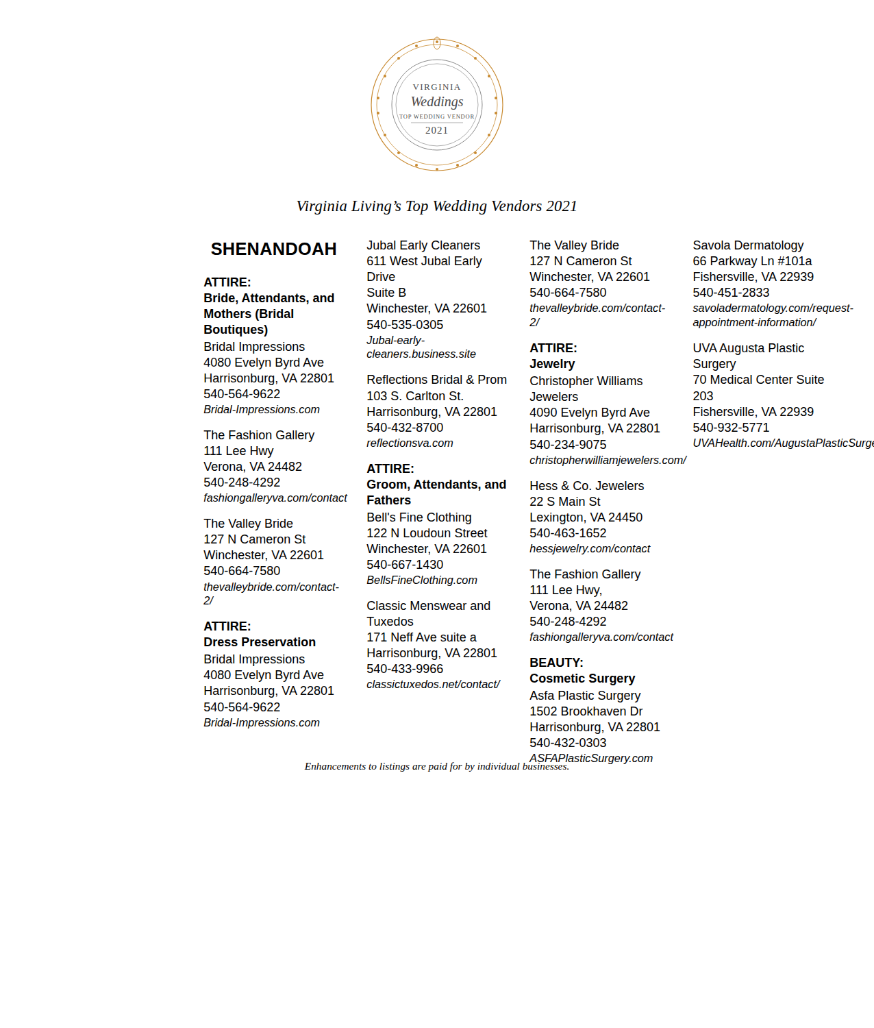Virginia Weddings Top Wedding Vendor 2021 VIRGINIA Weddings TOP WEDDING VENDOR 2021
Virginia Living’s Top Wedding Vendors 2021
SHENANDOAH
ATTIRE:
Bride, Attendants, and
Mothers (Bridal Boutiques)
Bridal Impressions 4080 Evelyn Byrd Ave Harrisonburg, VA 22801 540-564-9622 Bridal-Impressions.com
The Fashion Gallery 111 Lee Hwy Verona, VA 24482 540-248-4292 fashiongalleryva.com/contact
The Valley Bride 127 N Cameron St Winchester, VA 22601 540-664-7580 thevalleybride.com/contact-2/
ATTIRE:
Dress Preservation
Bridal Impressions 4080 Evelyn Byrd Ave Harrisonburg, VA 22801 540-564-9622 Bridal-Impressions.com
Jubal Early Cleaners 611 West Jubal Early Drive Suite B Winchester, VA 22601 540-535-0305 Jubal-early-cleaners.business.site
Reflections Bridal & Prom 103 S. Carlton St. Harrisonburg, VA 22801 540-432-8700 reflectionsva.com
ATTIRE:
Groom, Attendants, and
Fathers
Bell's Fine Clothing 122 N Loudoun Street Winchester, VA 22601 540-667-1430 BellsFineClothing.com
Classic Menswear and Tuxedos 171 Neff Ave suite a Harrisonburg, VA 22801 540-433-9966 classictuxedos.net/contact/
The Valley Bride 127 N Cameron St Winchester, VA 22601 540-664-7580 thevalleybride.com/contact-2/
ATTIRE:
Jewelry
Christopher Williams Jewelers 4090 Evelyn Byrd Ave Harrisonburg, VA 22801 540-234-9075 christopherwilliamjewelers.com/
Hess & Co. Jewelers 22 S Main St Lexington, VA 24450 540-463-1652 hessjewelry.com/contact
The Fashion Gallery 111 Lee Hwy, Verona, VA 24482 540-248-4292 fashiongalleryva.com/contact
BEAUTY:
Cosmetic Surgery
Asfa Plastic Surgery 1502 Brookhaven Dr Harrisonburg, VA 22801 540-432-0303 ASFAPlasticSurgery.com
Savola Dermatology 66 Parkway Ln #101a Fishersville, VA 22939 540-451-2833 savoladermatology.com/request-appointment-information/
UVA Augusta Plastic Surgery 70 Medical Center Suite 203 Fishersville, VA 22939 540-932-5771 UVAHealth.com/AugustaPlasticSurgery
Enhancements to listings are paid for by individual businesses.